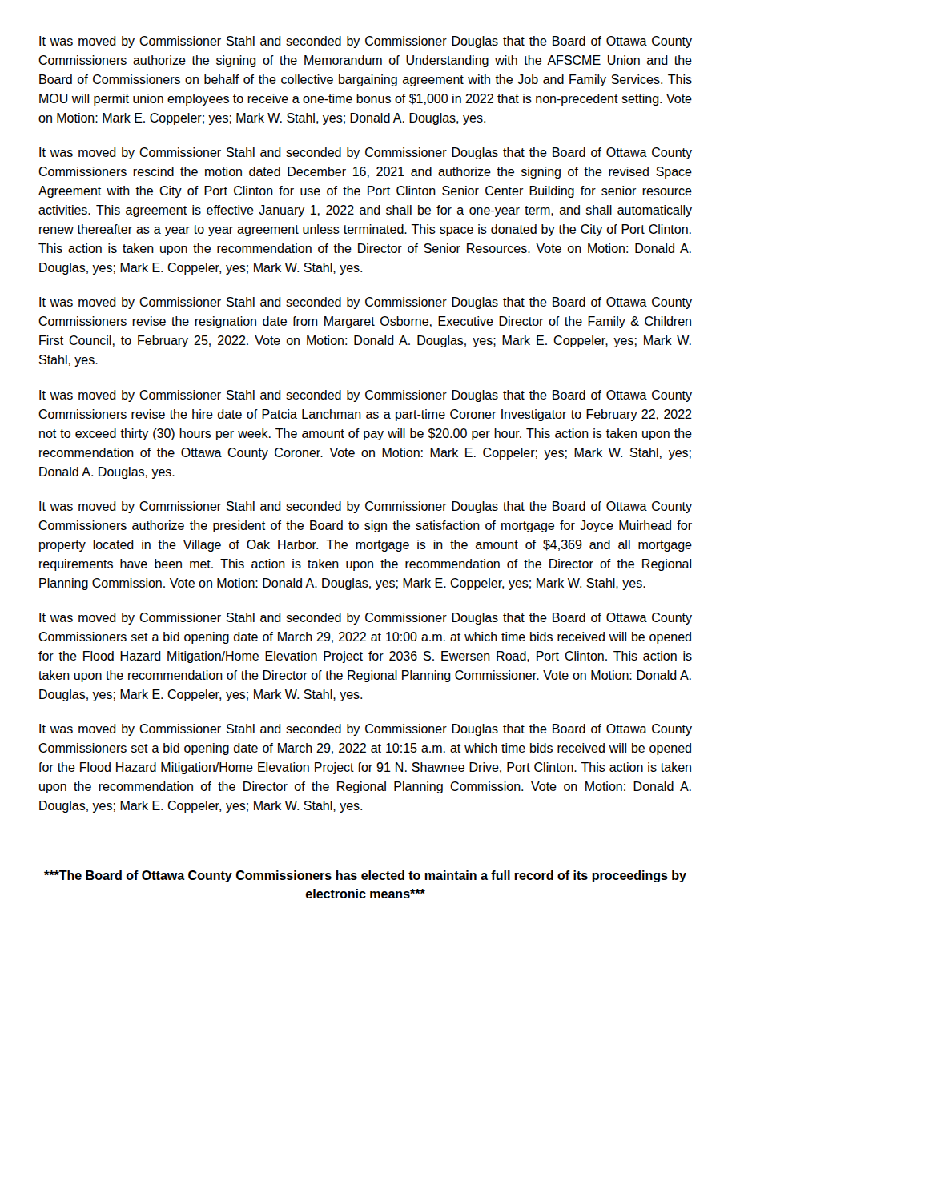It was moved by Commissioner Stahl and seconded by Commissioner Douglas that the Board of Ottawa County Commissioners authorize the signing of the Memorandum of Understanding with the AFSCME Union and the Board of Commissioners on behalf of the collective bargaining agreement with the Job and Family Services. This MOU will permit union employees to receive a one-time bonus of $1,000 in 2022 that is non-precedent setting. Vote on Motion: Mark E. Coppeler; yes; Mark W. Stahl, yes; Donald A. Douglas, yes.
It was moved by Commissioner Stahl and seconded by Commissioner Douglas that the Board of Ottawa County Commissioners rescind the motion dated December 16, 2021 and authorize the signing of the revised Space Agreement with the City of Port Clinton for use of the Port Clinton Senior Center Building for senior resource activities. This agreement is effective January 1, 2022 and shall be for a one-year term, and shall automatically renew thereafter as a year to year agreement unless terminated. This space is donated by the City of Port Clinton. This action is taken upon the recommendation of the Director of Senior Resources. Vote on Motion: Donald A. Douglas, yes; Mark E. Coppeler, yes; Mark W. Stahl, yes.
It was moved by Commissioner Stahl and seconded by Commissioner Douglas that the Board of Ottawa County Commissioners revise the resignation date from Margaret Osborne, Executive Director of the Family & Children First Council, to February 25, 2022. Vote on Motion: Donald A. Douglas, yes; Mark E. Coppeler, yes; Mark W. Stahl, yes.
It was moved by Commissioner Stahl and seconded by Commissioner Douglas that the Board of Ottawa County Commissioners revise the hire date of Patcia Lanchman as a part-time Coroner Investigator to February 22, 2022 not to exceed thirty (30) hours per week. The amount of pay will be $20.00 per hour. This action is taken upon the recommendation of the Ottawa County Coroner. Vote on Motion: Mark E. Coppeler; yes; Mark W. Stahl, yes; Donald A. Douglas, yes.
It was moved by Commissioner Stahl and seconded by Commissioner Douglas that the Board of Ottawa County Commissioners authorize the president of the Board to sign the satisfaction of mortgage for Joyce Muirhead for property located in the Village of Oak Harbor. The mortgage is in the amount of $4,369 and all mortgage requirements have been met. This action is taken upon the recommendation of the Director of the Regional Planning Commission. Vote on Motion: Donald A. Douglas, yes; Mark E. Coppeler, yes; Mark W. Stahl, yes.
It was moved by Commissioner Stahl and seconded by Commissioner Douglas that the Board of Ottawa County Commissioners set a bid opening date of March 29, 2022 at 10:00 a.m. at which time bids received will be opened for the Flood Hazard Mitigation/Home Elevation Project for 2036 S. Ewersen Road, Port Clinton. This action is taken upon the recommendation of the Director of the Regional Planning Commissioner. Vote on Motion: Donald A. Douglas, yes; Mark E. Coppeler, yes; Mark W. Stahl, yes.
It was moved by Commissioner Stahl and seconded by Commissioner Douglas that the Board of Ottawa County Commissioners set a bid opening date of March 29, 2022 at 10:15 a.m. at which time bids received will be opened for the Flood Hazard Mitigation/Home Elevation Project for 91 N. Shawnee Drive, Port Clinton. This action is taken upon the recommendation of the Director of the Regional Planning Commission. Vote on Motion: Donald A. Douglas, yes; Mark E. Coppeler, yes; Mark W. Stahl, yes.
***The Board of Ottawa County Commissioners has elected to maintain a full record of its proceedings by electronic means***